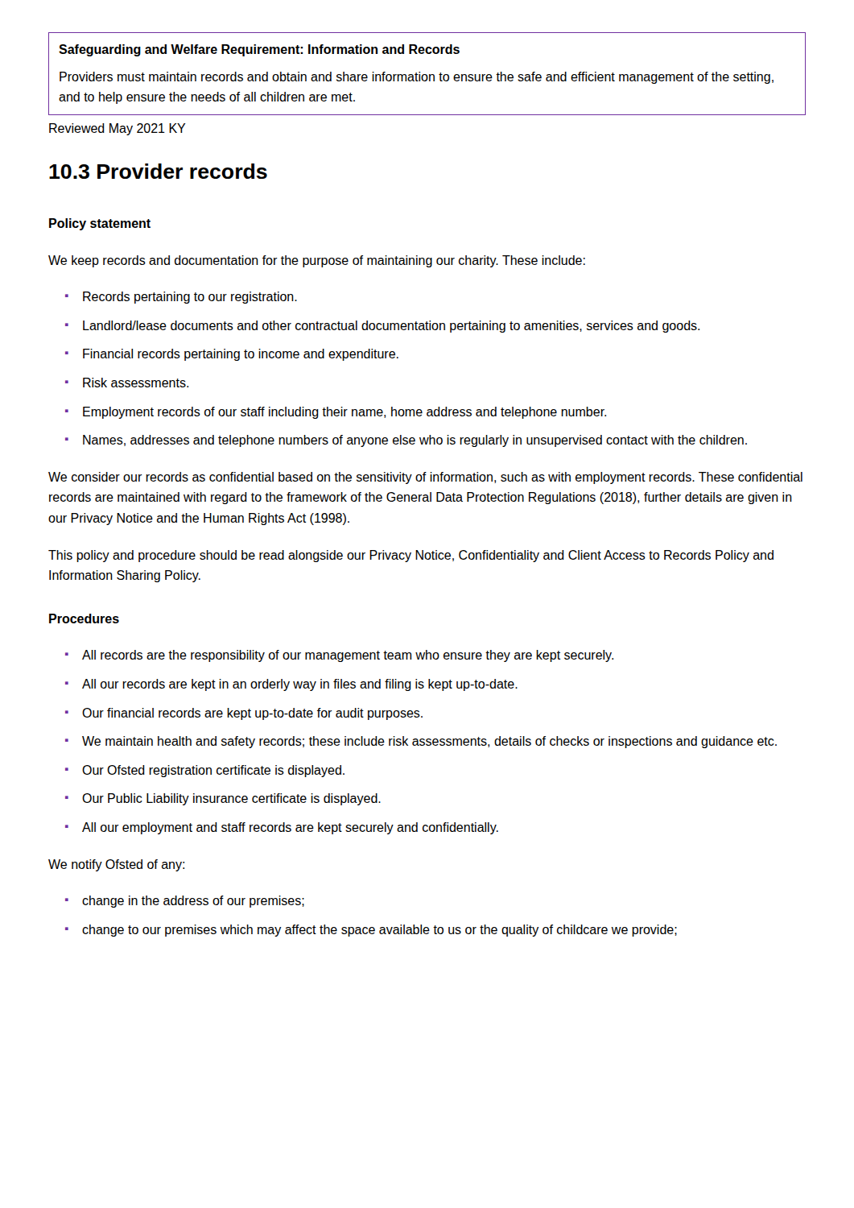Safeguarding and Welfare Requirement: Information and Records
Providers must maintain records and obtain and share information to ensure the safe and efficient management of the setting, and to help ensure the needs of all children are met.
Reviewed May 2021 KY
10.3 Provider records
Policy statement
We keep records and documentation for the purpose of maintaining our charity. These include:
Records pertaining to our registration.
Landlord/lease documents and other contractual documentation pertaining to amenities, services and goods.
Financial records pertaining to income and expenditure.
Risk assessments.
Employment records of our staff including their name, home address and telephone number.
Names, addresses and telephone numbers of anyone else who is regularly in unsupervised contact with the children.
We consider our records as confidential based on the sensitivity of information, such as with employment records. These confidential records are maintained with regard to the framework of the General Data Protection Regulations (2018), further details are given in our Privacy Notice and the Human Rights Act (1998).
This policy and procedure should be read alongside our Privacy Notice, Confidentiality and Client Access to Records Policy and Information Sharing Policy.
Procedures
All records are the responsibility of our management team who ensure they are kept securely.
All our records are kept in an orderly way in files and filing is kept up-to-date.
Our financial records are kept up-to-date for audit purposes.
We maintain health and safety records; these include risk assessments, details of checks or inspections and guidance etc.
Our Ofsted registration certificate is displayed.
Our Public Liability insurance certificate is displayed.
All our employment and staff records are kept securely and confidentially.
We notify Ofsted of any:
change in the address of our premises;
change to our premises which may affect the space available to us or the quality of childcare we provide;